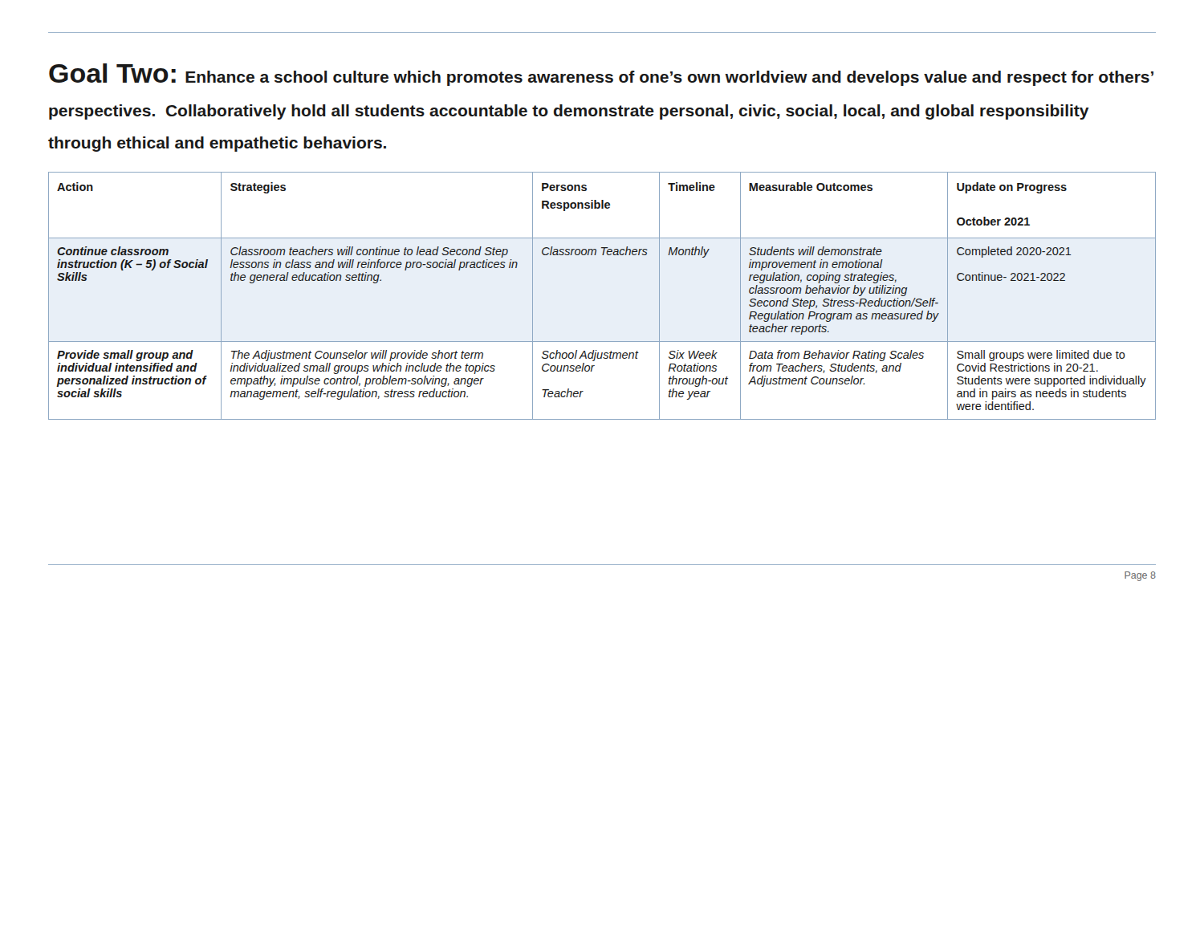Goal Two: Enhance a school culture which promotes awareness of one’s own worldview and develops value and respect for others’ perspectives. Collaboratively hold all students accountable to demonstrate personal, civic, social, local, and global responsibility through ethical and empathetic behaviors.
| Action | Strategies | Persons Responsible | Timeline | Measurable Outcomes | Update on Progress October 2021 |
| --- | --- | --- | --- | --- | --- |
| Continue classroom instruction (K – 5) of Social Skills | Classroom teachers will continue to lead Second Step lessons in class and will reinforce pro-social practices in the general education setting. | Classroom Teachers | Monthly | Students will demonstrate improvement in emotional regulation, coping strategies, classroom behavior by utilizing Second Step, Stress-Reduction/Self-Regulation Program as measured by teacher reports. | Completed 2020-2021 Continue- 2021-2022 |
| Provide small group and individual intensified and personalized instruction of social skills | The Adjustment Counselor will provide short term individualized small groups which include the topics empathy, impulse control, problem-solving, anger management, self-regulation, stress reduction. | School Adjustment Counselor Teacher | Six Week Rotations through-out the year | Data from Behavior Rating Scales from Teachers, Students, and Adjustment Counselor. | Small groups were limited due to Covid Restrictions in 20-21. Students were supported individually and in pairs as needs in students were identified. |
Page 8